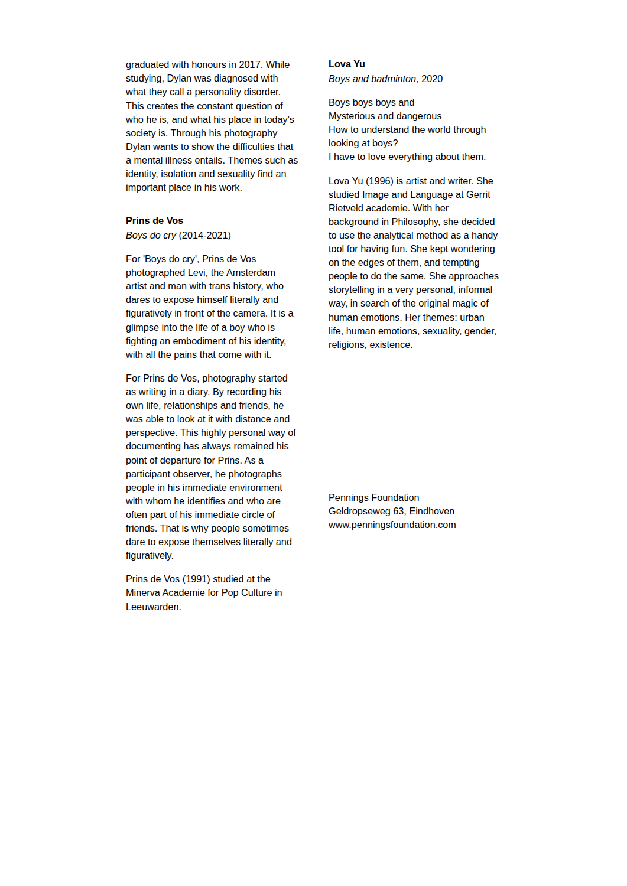graduated with honours in 2017. While studying, Dylan was diagnosed with what they call a personality disorder. This creates the constant question of who he is, and what his place in today's society is. Through his photography Dylan wants to show the difficulties that a mental illness entails. Themes such as identity, isolation and sexuality find an important place in his work.
Prins de Vos
Boys do cry (2014-2021)
For 'Boys do cry', Prins de Vos photographed Levi, the Amsterdam artist and man with trans history, who dares to expose himself literally and figuratively in front of the camera. It is a glimpse into the life of a boy who is fighting an embodiment of his identity, with all the pains that come with it.
For Prins de Vos, photography started as writing in a diary. By recording his own life, relationships and friends, he was able to look at it with distance and perspective. This highly personal way of documenting has always remained his point of departure for Prins. As a participant observer, he photographs people in his immediate environment with whom he identifies and who are often part of his immediate circle of friends. That is why people sometimes dare to expose themselves literally and figuratively.
Prins de Vos (1991) studied at the Minerva Academie for Pop Culture in Leeuwarden.
Lova Yu
Boys and badminton, 2020
Boys boys boys and
Mysterious and dangerous
How to understand the world through looking at boys?
I have to love everything about them.
Lova Yu (1996) is artist and writer. She studied Image and Language at Gerrit Rietveld academie. With her background in Philosophy, she decided to use the analytical method as a handy tool for having fun. She kept wondering on the edges of them, and tempting people to do the same. She approaches storytelling in a very personal, informal way, in search of the original magic of human emotions. Her themes: urban life, human emotions, sexuality, gender, religions, existence.
Pennings Foundation
Geldropseweg 63, Eindhoven
www.penningsfoundation.com